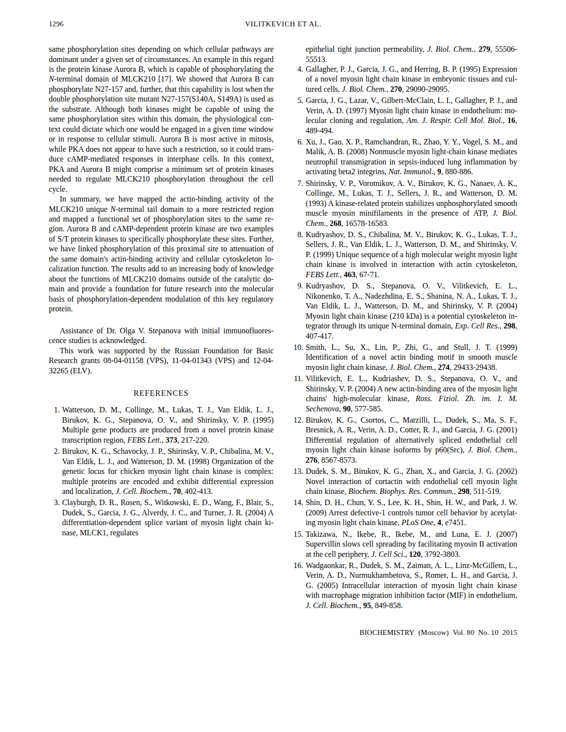1296 Vilitkevich et al. 1296
same phosphorylation sites depending on which cellular pathways are dominant under a given set of circumstances. An example in this regard is the protein kinase Aurora B, which is capable of phosphorylating the N-terminal domain of MLCK210 [17]. We showed that Aurora B can phosphorylate N27-157 and, further, that this capability is lost when the double phosphorylation site mutant N27-157(S140A, S149A) is used as the substrate. Although both kinases might be capable of using the same phosphorylation sites within this domain, the physiological context could dictate which one would be engaged in a given time window or in response to cellular stimuli. Aurora B is most active in mitosis, while PKA does not appear to have such a restriction, so it could transduce cAMP-mediated responses in interphase cells. In this context, PKA and Aurora B might comprise a minimum set of protein kinases needed to regulate MLCK210 phosphorylation throughout the cell cycle.
In summary, we have mapped the actin-binding activity of the MLCK210 unique N-terminal tail domain to a more restricted region and mapped a functional set of phosphorylation sites to the same region. Aurora B and cAMP-dependent protein kinase are two examples of S/T protein kinases to specifically phosphorylate these sites. Further, we have linked phosphorylation of this proximal site to attenuation of the same domain's actin-binding activity and cellular cytoskeleton localization function. The results add to an increasing body of knowledge about the functions of MLCK210 domains outside of the catalytic domain and provide a foundation for future research into the molecular basis of phosphorylation-dependent modulation of this key regulatory protein.
Assistance of Dr. Olga V. Stepanova with initial immunofluorescence studies is acknowledged.
This work was supported by the Russian Foundation for Basic Research grants 08-04-01158 (VPS), 11-04-01343 (VPS) and 12-04-32265 (ELV).
REFERENCES
Watterson, D. M., Collinge, M., Lukas, T. J., Van Eldik, L. J., Birukov, K. G., Stepanova, O. V., and Shirinsky, V. P. (1995) Multiple gene products are produced from a novel protein kinase transcription region, FEBS Lett., 373, 217-220.
Birukov, K. G., Schavocky, J. P., Shirinsky, V. P., Chibalina, M. V., Van Eldik, L. J., and Watterson, D. M. (1998) Organization of the genetic locus for chicken myosin light chain kinase is complex: multiple proteins are encoded and exhibit differential expression and localization, J. Cell. Biochem., 70, 402-413.
Clayburgh, D. R., Rosen, S., Witkowski, E. D., Wang, F., Blair, S., Dudek, S., Garcia, J. G., Alverdy, J. C., and Turner, J. R. (2004) A differentiation-dependent splice variant of myosin light chain kinase, MLCK1, regulates
epithelial tight junction permeability, J. Biol. Chem., 279, 55506-55513.
Gallagher, P. J., Garcia, J. G., and Herring, B. P. (1995) Expression of a novel myosin light chain kinase in embryonic tissues and cultured cells, J. Biol. Chem., 270, 29090-29095.
Garcia, J. G., Lazar, V., Gilbert-McClain, L. I., Gallagher, P. J., and Verin, A. D. (1997) Myosin light chain kinase in endothelium: molecular cloning and regulation, Am. J. Respir. Cell Mol. Biol., 16, 489-494.
Xu, J., Gao, X. P., Ramchandran, R., Zhao, Y. Y., Vogel, S. M., and Malik, A. B. (2008) Nonmuscle myosin light-chain kinase mediates neutrophil transmigration in sepsis-induced lung inflammation by activating beta2 integrins, Nat. Immunol., 9, 880-886.
Shirinsky, V. P., Vorotnikov, A. V., Birukov, K. G., Nanaev, A. K., Collinge, M., Lukas, T. J., Sellers, J. R., and Watterson, D. M. (1993) A kinase-related protein stabilizes unphosphorylated smooth muscle myosin minifilaments in the presence of ATP, J. Biol. Chem., 268, 16578-16583.
Kudryashov, D. S., Chibalina, M. V., Birukov, K. G., Lukas, T. J., Sellers, J. R., Van Eldik, L. J., Watterson, D. M., and Shirinsky, V. P. (1999) Unique sequence of a high molecular weight myosin light chain kinase is involved in interaction with actin cytoskeleton, FEBS Lett., 463, 67-71.
Kudryashov, D. S., Stepanova, O. V., Vilitkevich, E. L., Nikonenko, T. A., Nadezhdina, E. S., Shanina, N. A., Lukas, T. J., Van Eldik, L. J., Watterson, D. M., and Shirinsky, V. P. (2004) Myosin light chain kinase (210 kDa) is a potential cytoskeleton integrator through its unique N-terminal domain, Exp. Cell Res., 298, 407-417.
Smith, L., Su, X., Lin, P., Zhi, G., and Stull, J. T. (1999) Identification of a novel actin binding motif in smooth muscle myosin light chain kinase, J. Biol. Chem., 274, 29433-29438.
Vilitkevich, E. L., Kudriashev, D. S., Stepanova, O. V., and Shirinsky, V. P. (2004) A new actin-binding area of the myosin light chains' high-molecular kinase, Ross. Fiziol. Zh. im. I. M. Sechenova, 90, 577-585.
Birukov, K. G., Csortos, C., Marzilli, L., Dudek, S., Ma, S. F., Bresnick, A. R., Verin, A. D., Cotter, R. J., and Garcia, J. G. (2001) Differential regulation of alternatively spliced endothelial cell myosin light chain kinase isoforms by p60(Src), J. Biol. Chem., 276, 8567-8573.
Dudek, S. M., Birukov, K. G., Zhan, X., and Garcia, J. G. (2002) Novel interaction of cortactin with endothelial cell myosin light chain kinase, Biochem. Biophys. Res. Commun., 298, 511-519.
Shin, D. H., Chun, Y. S., Lee, K. H., Shin, H. W., and Park, J. W. (2009) Arrest defective-1 controls tumor cell behavior by acetylating myosin light chain kinase, PLoS One, 4, e7451.
Takizawa, N., Ikebe, R., Ikebe, M., and Luna, E. J. (2007) Supervillin slows cell spreading by facilitating myosin II activation at the cell periphery, J. Cell Sci., 120, 3792-3803.
Wadgaonkar, R., Dudek, S. M., Zaiman, A. L., Linz-McGillem, L., Verin, A. D., Nurmukhambetova, S., Romer, L. H., and Garcia, J. G. (2005) Intracellular interaction of myosin light chain kinase with macrophage migration inhibition factor (MIF) in endothelium, J. Cell. Biochem., 95, 849-858.
BIOCHEMISTRY (Moscow) Vol. 80 No. 10 2015